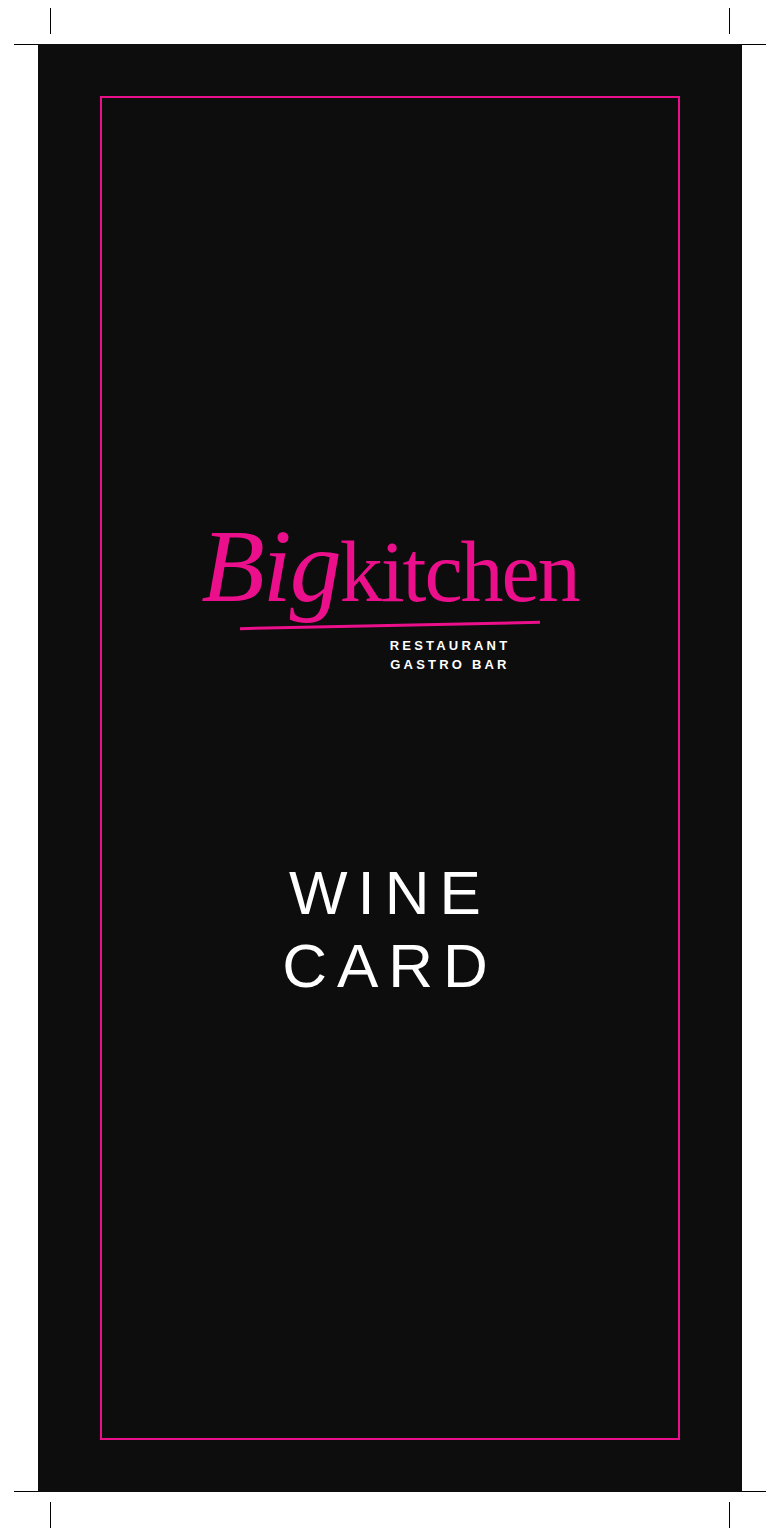Bigkitchen
RESTAURANT
GASTRO BAR
Wine
Card